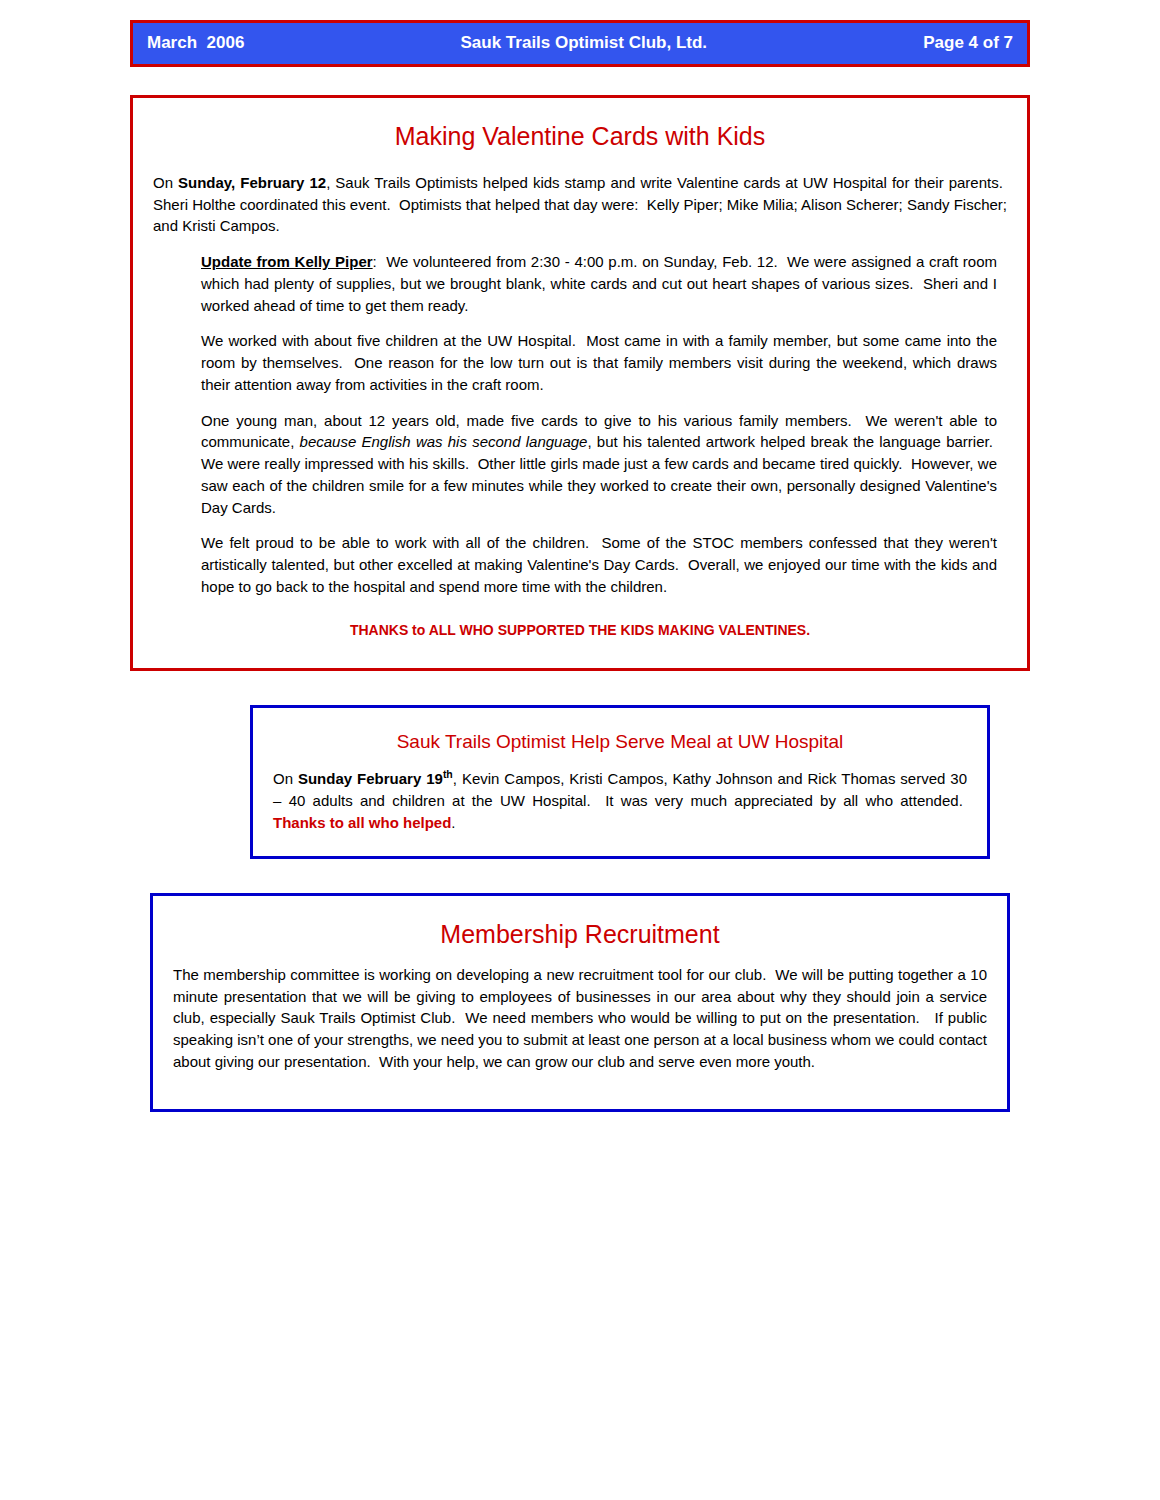March 2006 Sauk Trails Optimist Club, Ltd. Page 4 of 7
Making Valentine Cards with Kids
On Sunday, February 12, Sauk Trails Optimists helped kids stamp and write Valentine cards at UW Hospital for their parents. Sheri Holthe coordinated this event. Optimists that helped that day were: Kelly Piper; Mike Milia; Alison Scherer; Sandy Fischer; and Kristi Campos.
Update from Kelly Piper: We volunteered from 2:30 - 4:00 p.m. on Sunday, Feb. 12. We were assigned a craft room which had plenty of supplies, but we brought blank, white cards and cut out heart shapes of various sizes. Sheri and I worked ahead of time to get them ready.
We worked with about five children at the UW Hospital. Most came in with a family member, but some came into the room by themselves. One reason for the low turn out is that family members visit during the weekend, which draws their attention away from activities in the craft room.
One young man, about 12 years old, made five cards to give to his various family members. We weren't able to communicate, because English was his second language, but his talented artwork helped break the language barrier. We were really impressed with his skills. Other little girls made just a few cards and became tired quickly. However, we saw each of the children smile for a few minutes while they worked to create their own, personally designed Valentine's Day Cards.
We felt proud to be able to work with all of the children. Some of the STOC members confessed that they weren't artistically talented, but other excelled at making Valentine's Day Cards. Overall, we enjoyed our time with the kids and hope to go back to the hospital and spend more time with the children.
THANKS to ALL WHO SUPPORTED THE KIDS MAKING VALENTINES.
Sauk Trails Optimist Help Serve Meal at UW Hospital
On Sunday February 19th, Kevin Campos, Kristi Campos, Kathy Johnson and Rick Thomas served 30 – 40 adults and children at the UW Hospital. It was very much appreciated by all who attended. Thanks to all who helped.
Membership Recruitment
The membership committee is working on developing a new recruitment tool for our club. We will be putting together a 10 minute presentation that we will be giving to employees of businesses in our area about why they should join a service club, especially Sauk Trails Optimist Club. We need members who would be willing to put on the presentation. If public speaking isn’t one of your strengths, we need you to submit at least one person at a local business whom we could contact about giving our presentation. With your help, we can grow our club and serve even more youth.